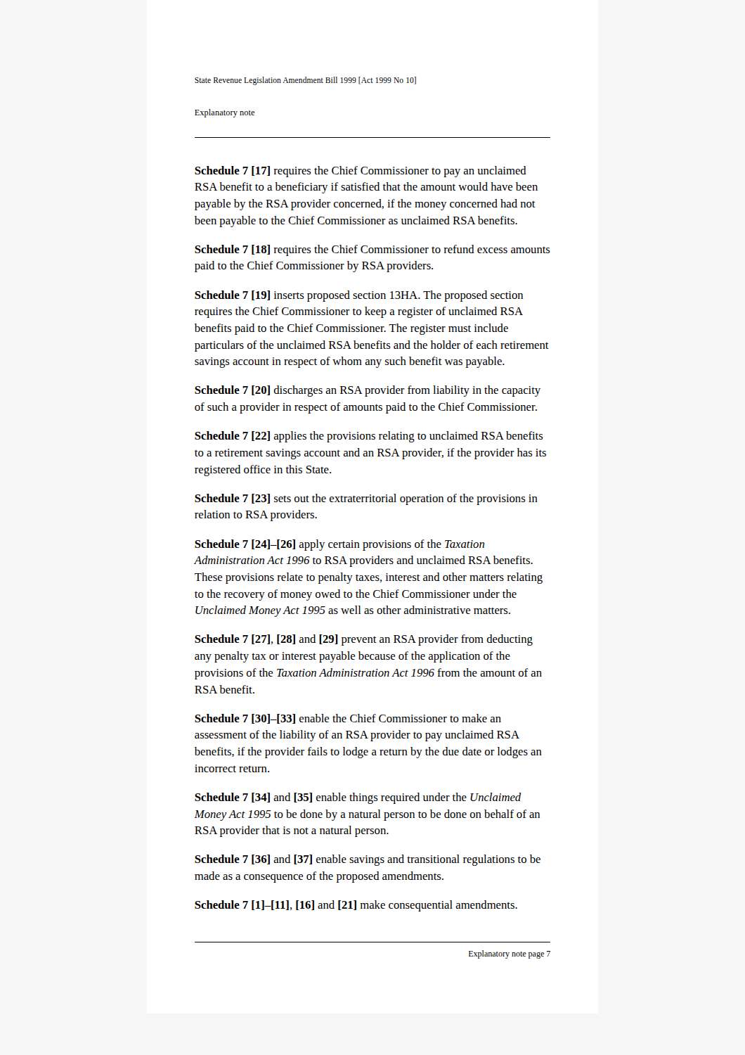State Revenue Legislation Amendment Bill 1999 [Act 1999 No 10]
Explanatory note
Schedule 7 [17] requires the Chief Commissioner to pay an unclaimed RSA benefit to a beneficiary if satisfied that the amount would have been payable by the RSA provider concerned, if the money concerned had not been payable to the Chief Commissioner as unclaimed RSA benefits.
Schedule 7 [18] requires the Chief Commissioner to refund excess amounts paid to the Chief Commissioner by RSA providers.
Schedule 7 [19] inserts proposed section 13HA. The proposed section requires the Chief Commissioner to keep a register of unclaimed RSA benefits paid to the Chief Commissioner. The register must include particulars of the unclaimed RSA benefits and the holder of each retirement savings account in respect of whom any such benefit was payable.
Schedule 7 [20] discharges an RSA provider from liability in the capacity of such a provider in respect of amounts paid to the Chief Commissioner.
Schedule 7 [22] applies the provisions relating to unclaimed RSA benefits to a retirement savings account and an RSA provider, if the provider has its registered office in this State.
Schedule 7 [23] sets out the extraterritorial operation of the provisions in relation to RSA providers.
Schedule 7 [24]–[26] apply certain provisions of the Taxation Administration Act 1996 to RSA providers and unclaimed RSA benefits. These provisions relate to penalty taxes, interest and other matters relating to the recovery of money owed to the Chief Commissioner under the Unclaimed Money Act 1995 as well as other administrative matters.
Schedule 7 [27], [28] and [29] prevent an RSA provider from deducting any penalty tax or interest payable because of the application of the provisions of the Taxation Administration Act 1996 from the amount of an RSA benefit.
Schedule 7 [30]–[33] enable the Chief Commissioner to make an assessment of the liability of an RSA provider to pay unclaimed RSA benefits, if the provider fails to lodge a return by the due date or lodges an incorrect return.
Schedule 7 [34] and [35] enable things required under the Unclaimed Money Act 1995 to be done by a natural person to be done on behalf of an RSA provider that is not a natural person.
Schedule 7 [36] and [37] enable savings and transitional regulations to be made as a consequence of the proposed amendments.
Schedule 7 [1]–[11], [16] and [21] make consequential amendments.
Explanatory note page 7